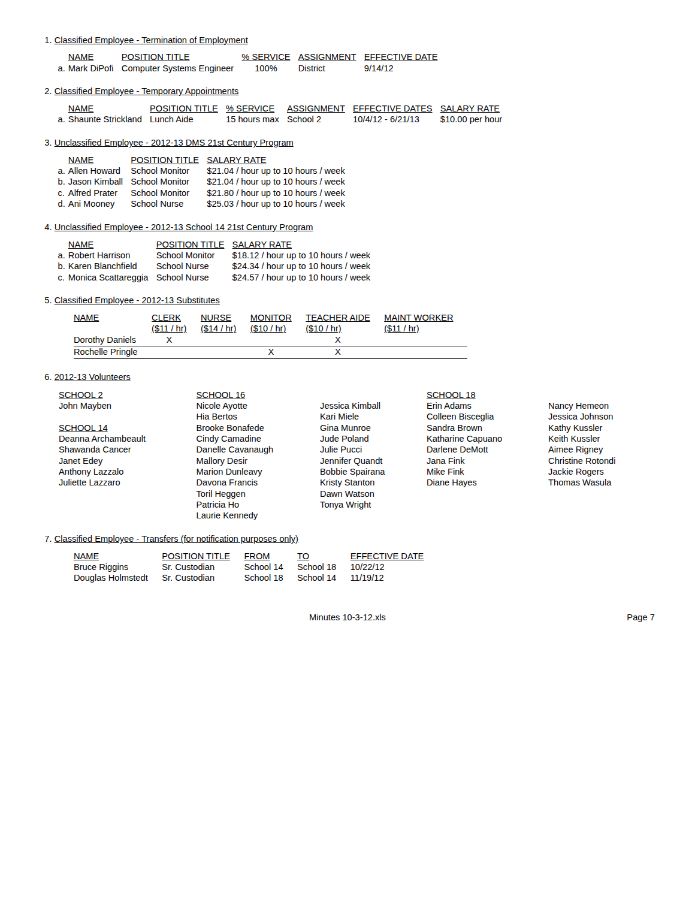Classified Employee - Termination of Employment
| | NAME | POSITION TITLE | % SERVICE | ASSIGNMENT | EFFECTIVE DATE |
| --- | --- | --- | --- | --- | --- |
| a. | Mark DiPofi | Computer Systems Engineer | 100% | District | 9/14/12 |
Classified Employee - Temporary Appointments
| | NAME | POSITION TITLE | % SERVICE | ASSIGNMENT | EFFECTIVE DATES | SALARY RATE |
| --- | --- | --- | --- | --- | --- | --- |
| a. | Shaunte Strickland | Lunch Aide | 15 hours max | School 2 | 10/4/12 - 6/21/13 | $10.00 per hour |
Unclassified Employee - 2012-13 DMS 21st Century Program
| | NAME | POSITION TITLE | SALARY RATE |
| --- | --- | --- | --- |
| a. | Allen Howard | School Monitor | $21.04 / hour up to 10 hours / week |
| b. | Jason Kimball | School Monitor | $21.04 / hour up to 10 hours / week |
| c. | Alfred Prater | School Monitor | $21.80 / hour up to 10 hours / week |
| d. | Ani Mooney | School Nurse | $25.03 / hour up to 10 hours / week |
Unclassified Employee - 2012-13 School 14 21st Century Program
| | NAME | POSITION TITLE | SALARY RATE |
| --- | --- | --- | --- |
| a. | Robert Harrison | School Monitor | $18.12 / hour up to 10 hours / week |
| b. | Karen Blanchfield | School Nurse | $24.34 / hour up to 10 hours / week |
| c. | Monica Scattareggia | School Nurse | $24.57 / hour up to 10 hours / week |
Classified Employee - 2012-13 Substitutes
| NAME | CLERK | NURSE | MONITOR | TEACHER AIDE | MAINT WORKER |
| --- | --- | --- | --- | --- | --- |
| | ($11 / hr) | ($14 / hr) | ($10 / hr) | ($10 / hr) | ($11 / hr) |
| Dorothy Daniels | X | | | X | |
| Rochelle Pringle | | | X | X | |
2012-13 Volunteers
| SCHOOL 2 | SCHOOL 16 | | SCHOOL 18 | |
| John Mayben | Nicole Ayotte | Jessica Kimball | Erin Adams | Nancy Hemeon |
| | Hia Bertos | Kari Miele | Colleen Bisceglia | Jessica Johnson |
| SCHOOL 14 | Brooke Bonafede | Gina Munroe | Sandra Brown | Kathy Kussler |
| Deanna Archambeault | Cindy Camadine | Jude Poland | Katharine Capuano | Keith Kussler |
| Shawanda Cancer | Danelle Cavanaugh | Julie Pucci | Darlene DeMott | Aimee Rigney |
| Janet Edey | Mallory Desir | Jennifer Quandt | Jana Fink | Christine Rotondi |
| Anthony Lazzalo | Marion Dunleavy | Bobbie Spairana | Mike Fink | Jackie Rogers |
| Juliette Lazzaro | Davona Francis | Kristy Stanton | Diane Hayes | Thomas Wasula |
| | Toril Heggen | Dawn Watson | | |
| | Patricia Ho | Tonya Wright | | |
| | Laurie Kennedy | | | |
Classified Employee - Transfers (for notification purposes only)
| NAME | POSITION TITLE | FROM | TO | EFFECTIVE DATE |
| --- | --- | --- | --- | --- |
| Bruce Riggins | Sr. Custodian | School 14 | School 18 | 10/22/12 |
| Douglas Holmstedt | Sr. Custodian | School 18 | School 14 | 11/19/12 |
Minutes 10-3-12.xls
Page 7